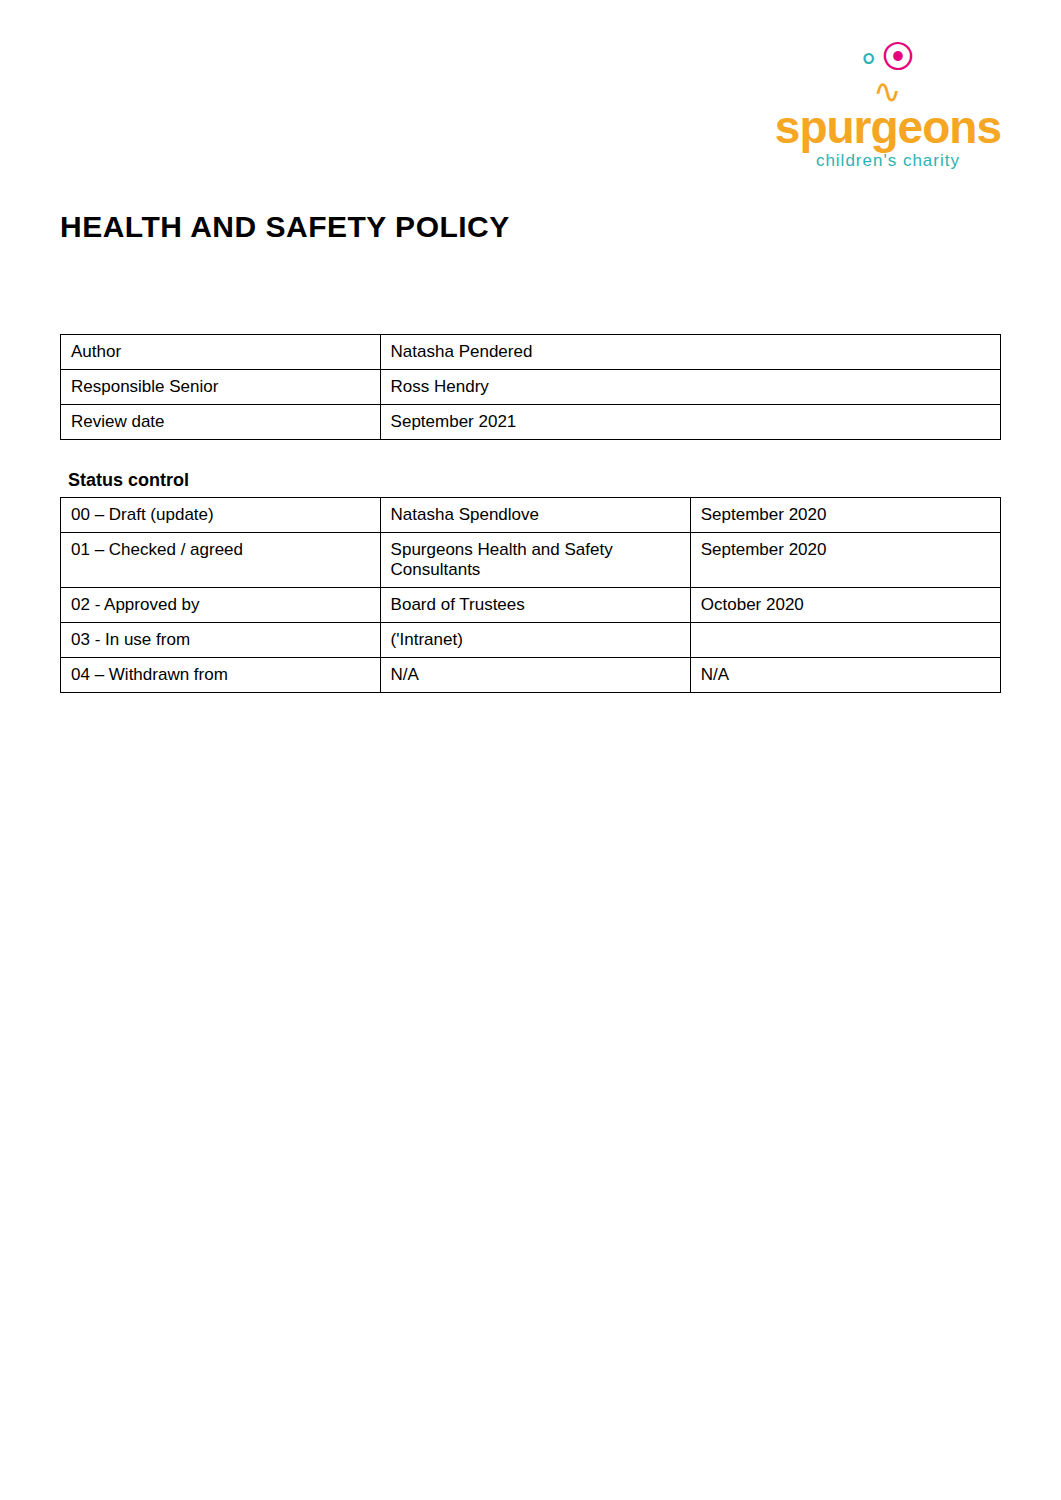∘⦿
∿
spurgeons
children's charity
HEALTH AND SAFETY POLICY
| Author | Natasha Pendered |
| Responsible Senior | Ross Hendry |
| Review date | September 2021 |
Status control
| 00 – Draft (update) | Natasha Spendlove | September 2020 |
| 01 – Checked / agreed | Spurgeons Health and Safety Consultants | September 2020 |
| 02 - Approved by | Board of Trustees | October 2020 |
| 03 - In use from | ('Intranet) | |
| 04 – Withdrawn from | N/A | N/A |